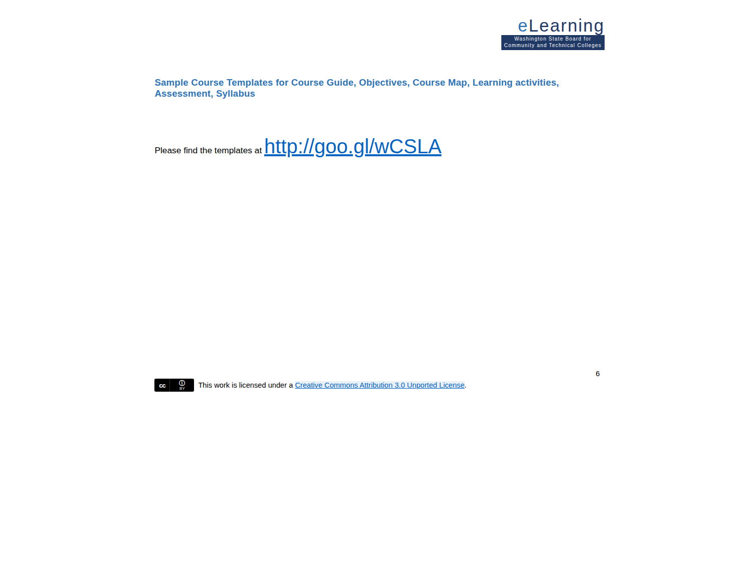e Learning
Washington State Board for
Community and Technical Colleges
Sample Course Templates for Course Guide, Objectives, Course Map, Learning activities, Assessment, Syllabus
Please find the templates at http://goo.gl/wCSLA
6
cc ⓘ BY This work is licensed under a Creative Commons Attribution 3.0 Unported License.